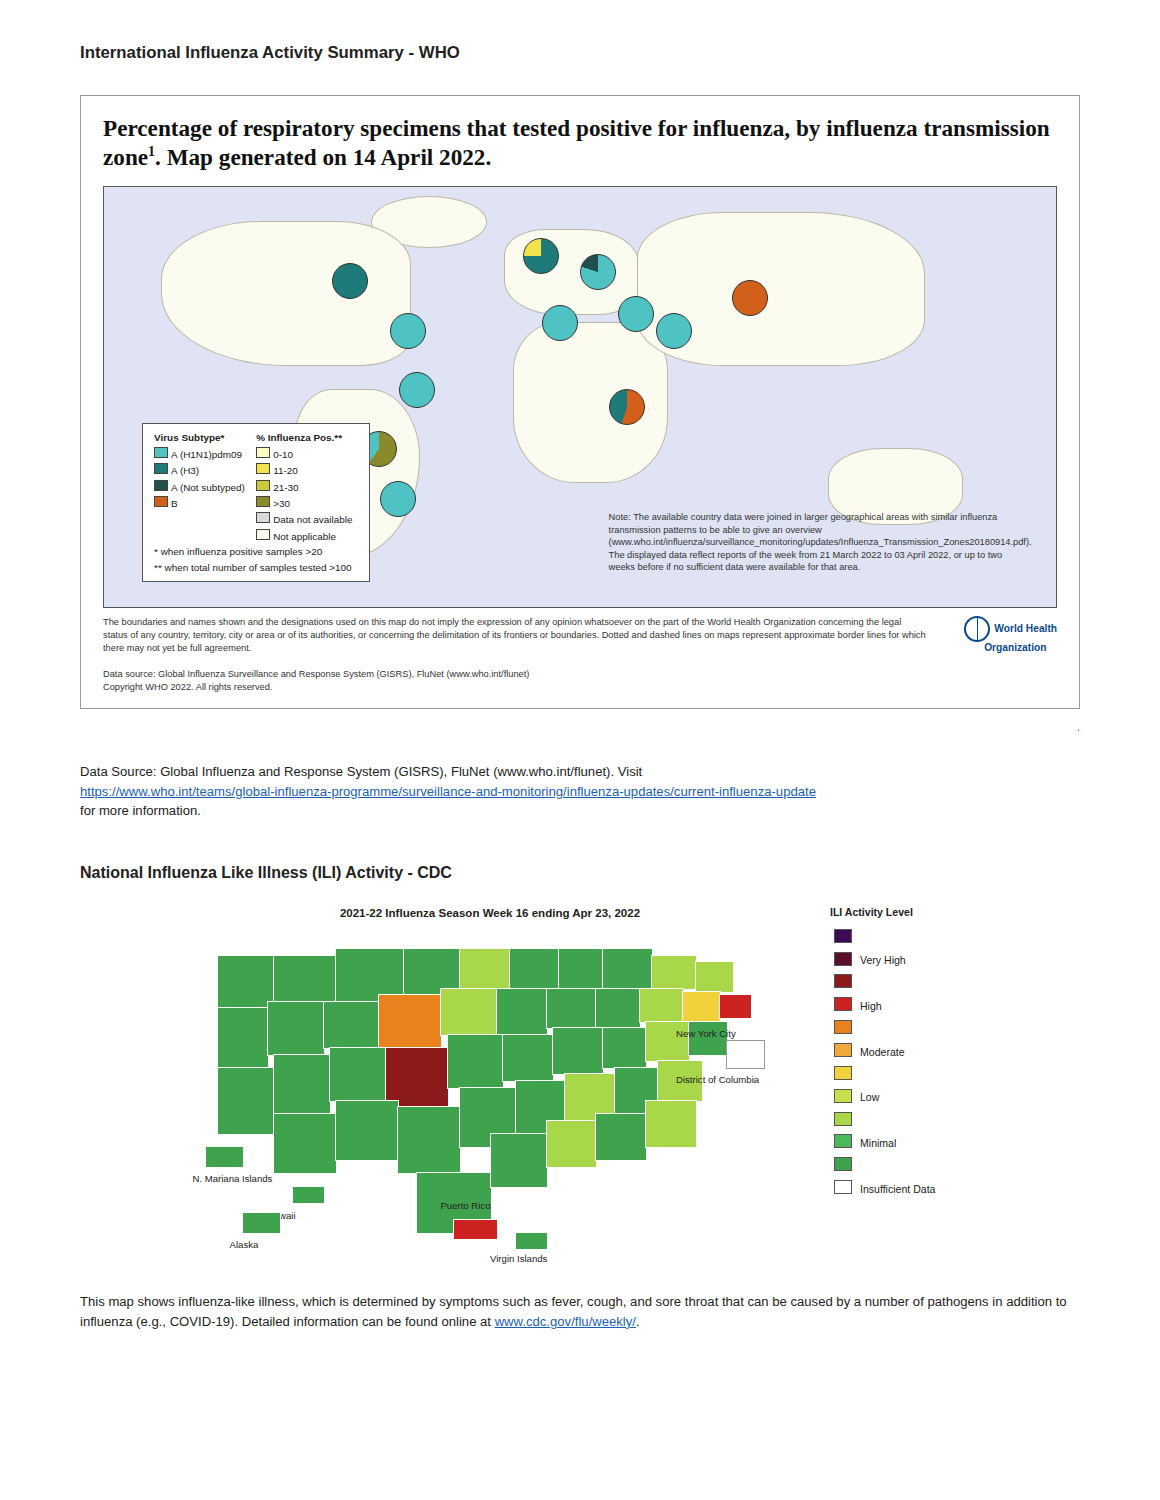International Influenza Activity Summary - WHO
Percentage of respiratory specimens that tested positive for influenza, by influenza transmission zone1. Map generated on 14 April 2022.
| Virus Subtype* | % Influenza Pos.** |
| A (H1N1)pdm09 | 0-10 |
| A (H3) | 11-20 |
| A (Not subtyped) | 21-30 |
| B | >30 |
| | Data not available |
| | Not applicable |
| * when influenza positive samples >20 |
| ** when total number of samples tested >100 |
Note: The available country data were joined in larger geographical areas with similar influenza transmission patterns to be able to give an overview (www.who.int/influenza/surveillance_monitoring/updates/Influenza_Transmission_Zones20180914.pdf). The displayed data reflect reports of the week from 21 March 2022 to 03 April 2022, or up to two weeks before if no sufficient data were available for that area.
The boundaries and names shown and the designations used on this map do not imply the expression of any opinion whatsoever on the part of the World Health Organization concerning the legal status of any country, territory, city or area or of its authorities, or concerning the delimitation of its frontiers or boundaries. Dotted and dashed lines on maps represent approximate border lines for which there may not yet be full agreement.
Data source: Global Influenza Surveillance and Response System (GISRS), FluNet (www.who.int/flunet)
Copyright WHO 2022. All rights reserved.
World Health
Organization
.
Data Source: Global Influenza and Response System (GISRS), FluNet (www.who.int/flunet). Visit
https://www.who.int/teams/global-influenza-programme/surveillance-and-monitoring/influenza-updates/current-influenza-update
for more information.
National Influenza Like Illness (ILI) Activity - CDC
2021-22 Influenza Season Week 16 ending Apr 23, 2022
New York City
District of Columbia
N. Mariana Islands
Hawaii
Alaska
Puerto Rico
Virgin Islands
ILI Activity Level
| | Very High |
| | High |
| | Moderate |
| | Low |
| | Minimal |
| | Insufficient Data |
This map shows influenza-like illness, which is determined by symptoms such as fever, cough, and sore throat that can be caused by a number of pathogens in addition to influenza (e.g., COVID-19). Detailed information can be found online at www.cdc.gov/flu/weekly/.